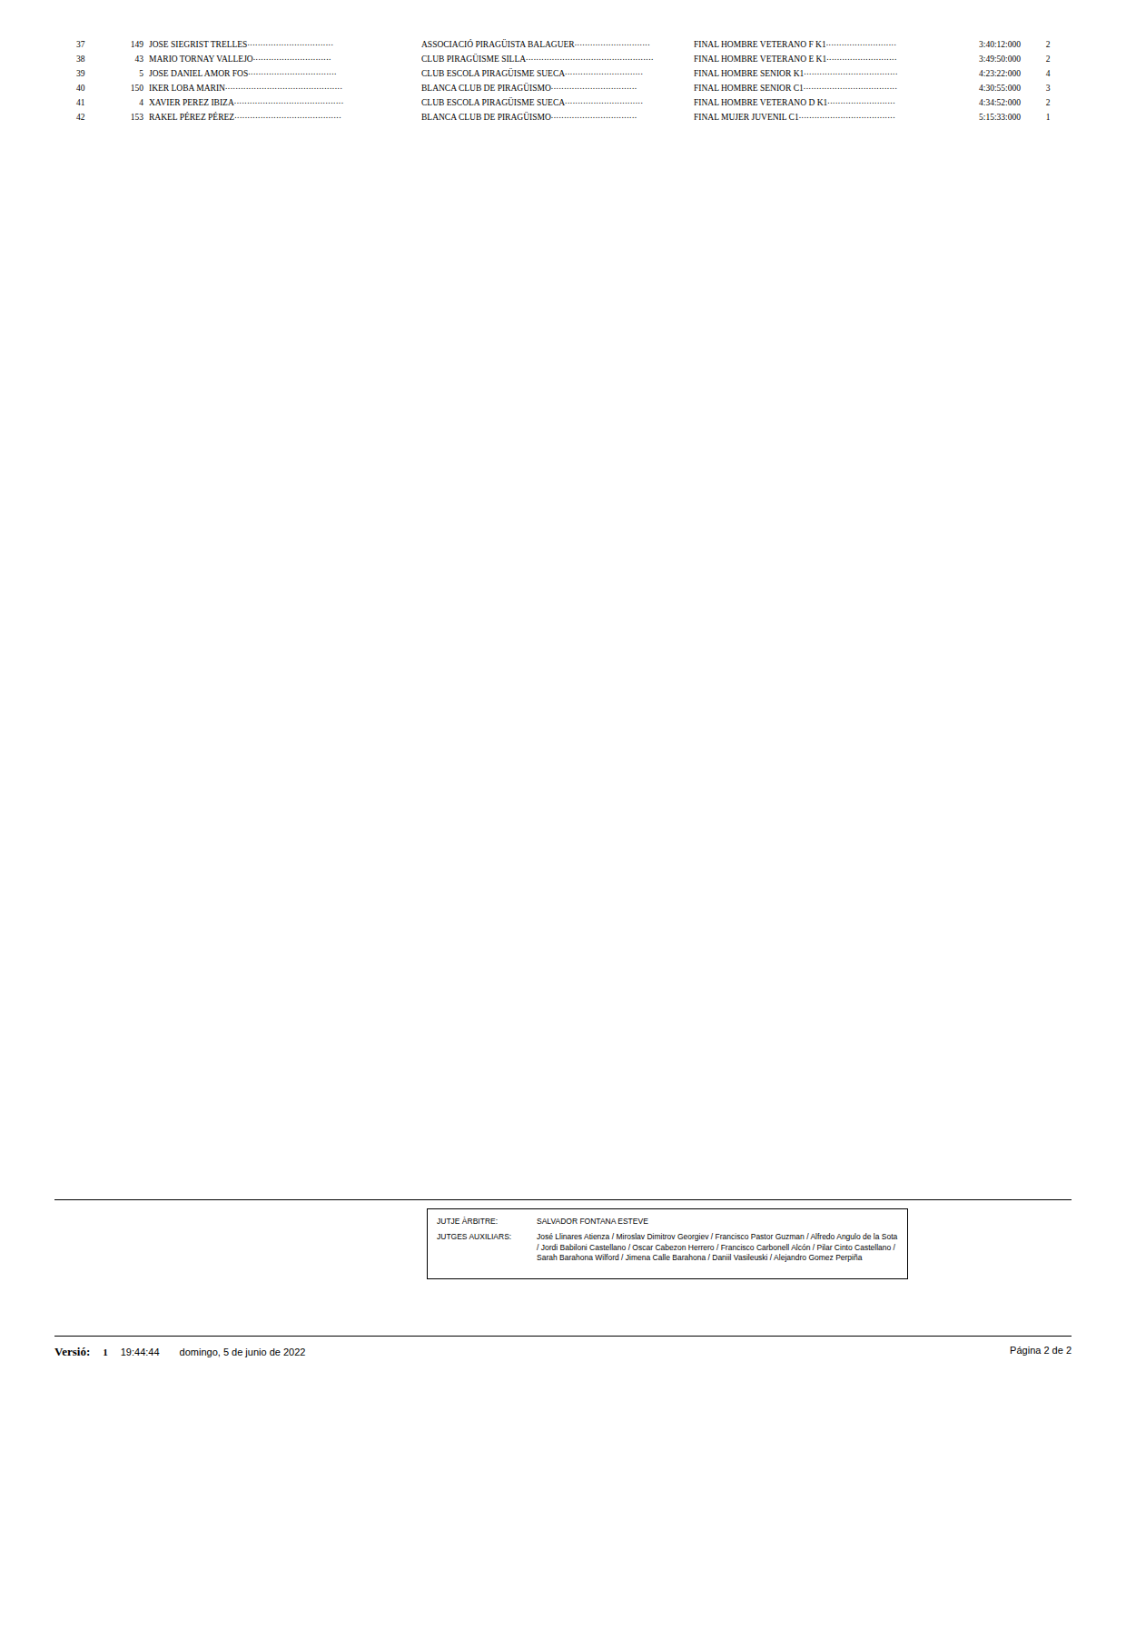| 37 | 149 | JOSE SIEGRIST TRELLES ................................. | ASSOCIACIÓ PIRAGÜISTA BALAGUER ............................. | FINAL HOMBRE VETERANO F K1 ........................... | 3:40:12:000 | 2 |
| 38 | 43 | MARIO TORNAY VALLEJO .............................. | CLUB PIRAGÜISME SILLA ................................................. | FINAL HOMBRE VETERANO E K1 ........................... | 3:49:50:000 | 2 |
| 39 | 5 | JOSE DANIEL AMOR FOS .................................. | CLUB ESCOLA PIRAGÜISME SUECA .............................. | FINAL HOMBRE SENIOR K1 .................................... | 4:23:22:000 | 4 |
| 40 | 150 | IKER LOBA MARIN ............................................. | BLANCA CLUB DE PIRAGÜISMO ................................. | FINAL HOMBRE SENIOR C1 .................................... | 4:30:55:000 | 3 |
| 41 | 4 | XAVIER PEREZ IBIZA .......................................... | CLUB ESCOLA PIRAGÜISME SUECA .............................. | FINAL HOMBRE VETERANO D K1 .......................... | 4:34:52:000 | 2 |
| 42 | 153 | RAKEL PÉREZ PÉREZ ......................................... | BLANCA CLUB DE PIRAGÜISMO ................................. | FINAL MUJER JUVENIL C1 ..................................... | 5:15:33:000 | 1 |
| JUTJE ÀRBITRE: | SALVADOR FONTANA ESTEVE |
| JUTGES AUXILIARS: | José Llinares Atienza / Miroslav Dimitrov Georgiev / Francisco Pastor Guzman / Alfredo Angulo de la Sota / Jordi Babiloni Castellano / Oscar Cabezon Herrero / Francisco Carbonell Alcón / Pilar Cinto Castellano / Sarah Barahona Wilford / Jimena Calle Barahona / Daniil Vasileuski / Alejandro Gomez Perpiña |
Versió: 119:44:44 domingo, 5 de junio de 2022
Página 2 de 2